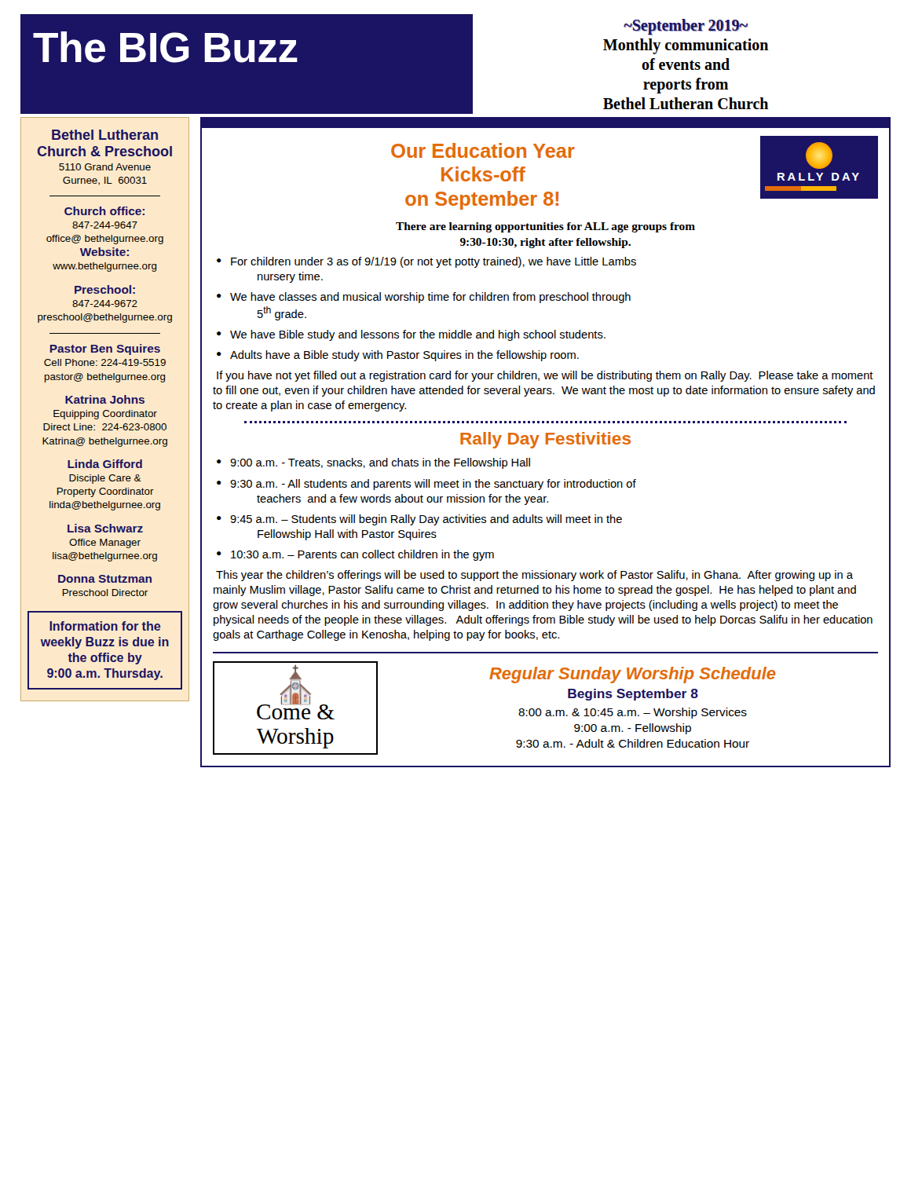The BIG Buzz
~September 2019~
Monthly communication
of events and
reports from
Bethel Lutheran Church
Bethel Lutheran
Church & Preschool
5110 Grand Avenue
Gurnee, IL 60031
Church office: 847-244-9647 office@ bethelgurnee.org Website: www.bethelgurnee.org
Preschool: 847-244-9672 preschool@bethelgurnee.org
Pastor Ben Squires Cell Phone: 224-419-5519 pastor@ bethelgurnee.org
Katrina Johns Equipping Coordinator Direct Line: 224-623-0800 Katrina@ bethelgurnee.org
Linda Gifford Disciple Care & Property Coordinator linda@bethelgurnee.org
Lisa Schwarz Office Manager lisa@bethelgurnee.org
Donna Stutzman Preschool Director
Information for the weekly Buzz is due in the office by
9:00 a.m. Thursday.
Our Education Year
Kicks-off
on September 8!
RALLY DAY
There are learning opportunities for ALL age groups from
9:30-10:30, right after fellowship.
For children under 3 as of 9/1/19 (or not yet potty trained), we have Little Lambs nursery time.
We have classes and musical worship time for children from preschool through 5th grade.
We have Bible study and lessons for the middle and high school students.
Adults have a Bible study with Pastor Squires in the fellowship room.
If you have not yet filled out a registration card for your children, we will be distributing them on Rally Day. Please take a moment to fill one out, even if your children have attended for several years. We want the most up to date information to ensure safety and to create a plan in case of emergency.
Rally Day Festivities
9:00 a.m. - Treats, snacks, and chats in the Fellowship Hall
9:30 a.m. - All students and parents will meet in the sanctuary for introduction of teachers and a few words about our mission for the year.
9:45 a.m. – Students will begin Rally Day activities and adults will meet in the Fellowship Hall with Pastor Squires
10:30 a.m. – Parents can collect children in the gym
This year the children’s offerings will be used to support the missionary work of Pastor Salifu, in Ghana. After growing up in a mainly Muslim village, Pastor Salifu came to Christ and returned to his home to spread the gospel. He has helped to plant and grow several churches in his and surrounding villages. In addition they have projects (including a wells project) to meet the physical needs of the people in these villages. Adult offerings from Bible study will be used to help Dorcas Salifu in her education goals at Carthage College in Kenosha, helping to pay for books, etc.
⛪
Come &
Worship
Regular Sunday Worship Schedule
Begins September 8
8:00 a.m. & 10:45 a.m. – Worship Services
9:00 a.m. - Fellowship
9:30 a.m. - Adult & Children Education Hour